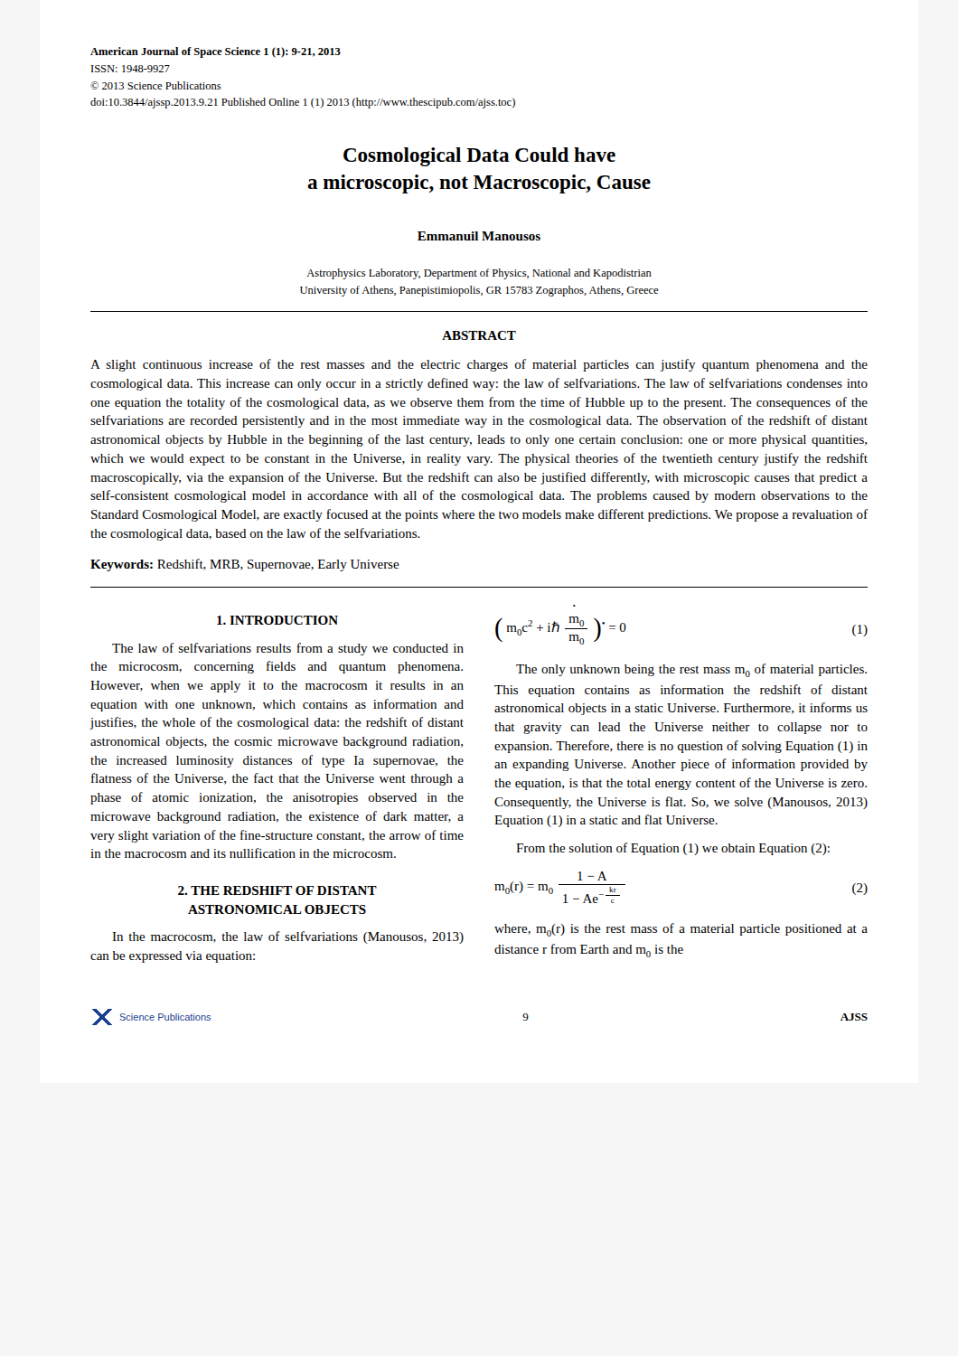American Journal of Space Science 1 (1): 9-21, 2013
ISSN: 1948-9927
© 2013 Science Publications
doi:10.3844/ajssp.2013.9.21 Published Online 1 (1) 2013 (http://www.thescipub.com/ajss.toc)
Cosmological Data Could have
a microscopic, not Macroscopic, Cause
Emmanuil Manousos
Astrophysics Laboratory, Department of Physics, National and Kapodistrian
University of Athens, Panepistimiopolis, GR 15783 Zographos, Athens, Greece
ABSTRACT
A slight continuous increase of the rest masses and the electric charges of material particles can justify quantum phenomena and the cosmological data. This increase can only occur in a strictly defined way: the law of selfvariations. The law of selfvariations condenses into one equation the totality of the cosmological data, as we observe them from the time of Hubble up to the present. The consequences of the selfvariations are recorded persistently and in the most immediate way in the cosmological data. The observation of the redshift of distant astronomical objects by Hubble in the beginning of the last century, leads to only one certain conclusion: one or more physical quantities, which we would expect to be constant in the Universe, in reality vary. The physical theories of the twentieth century justify the redshift macroscopically, via the expansion of the Universe. But the redshift can also be justified differently, with microscopic causes that predict a self-consistent cosmological model in accordance with all of the cosmological data. The problems caused by modern observations to the Standard Cosmological Model, are exactly focused at the points where the two models make different predictions. We propose a revaluation of the cosmological data, based on the law of the selfvariations.
Keywords: Redshift, MRB, Supernovae, Early Universe
1. INTRODUCTION
The law of selfvariations results from a study we conducted in the microcosm, concerning fields and quantum phenomena. However, when we apply it to the macrocosm it results in an equation with one unknown, which contains as information and justifies, the whole of the cosmological data: the redshift of distant astronomical objects, the cosmic microwave background radiation, the increased luminosity distances of type Ia supernovae, the flatness of the Universe, the fact that the Universe went through a phase of atomic ionization, the anisotropies observed in the microwave background radiation, the existence of dark matter, a very slight variation of the fine-structure constant, the arrow of time in the macrocosm and its nullification in the microcosm.
2. THE REDSHIFT OF DISTANT
ASTRONOMICAL OBJECTS
In the macrocosm, the law of selfvariations (Manousos, 2013) can be expressed via equation:
( m0c2 + iℏ m 0 m0 )• = 0 (1)
The only unknown being the rest mass m0 of material particles. This equation contains as information the redshift of distant astronomical objects in a static Universe. Furthermore, it informs us that gravity can lead the Universe neither to collapse nor to expansion. Therefore, there is no question of solving Equation (1) in an expanding Universe. Another piece of information provided by the equation, is that the total energy content of the Universe is zero. Consequently, the Universe is flat. So, we solve (Manousos, 2013) Equation (1) in a static and flat Universe.
From the solution of Equation (1) we obtain Equation (2):
m0(r) = m0 1 − A 1 − Ae−kr c (2)
where, m0(r) is the rest mass of a material particle positioned at a distance r from Earth and m0 is the
Science Publications
9
AJSS